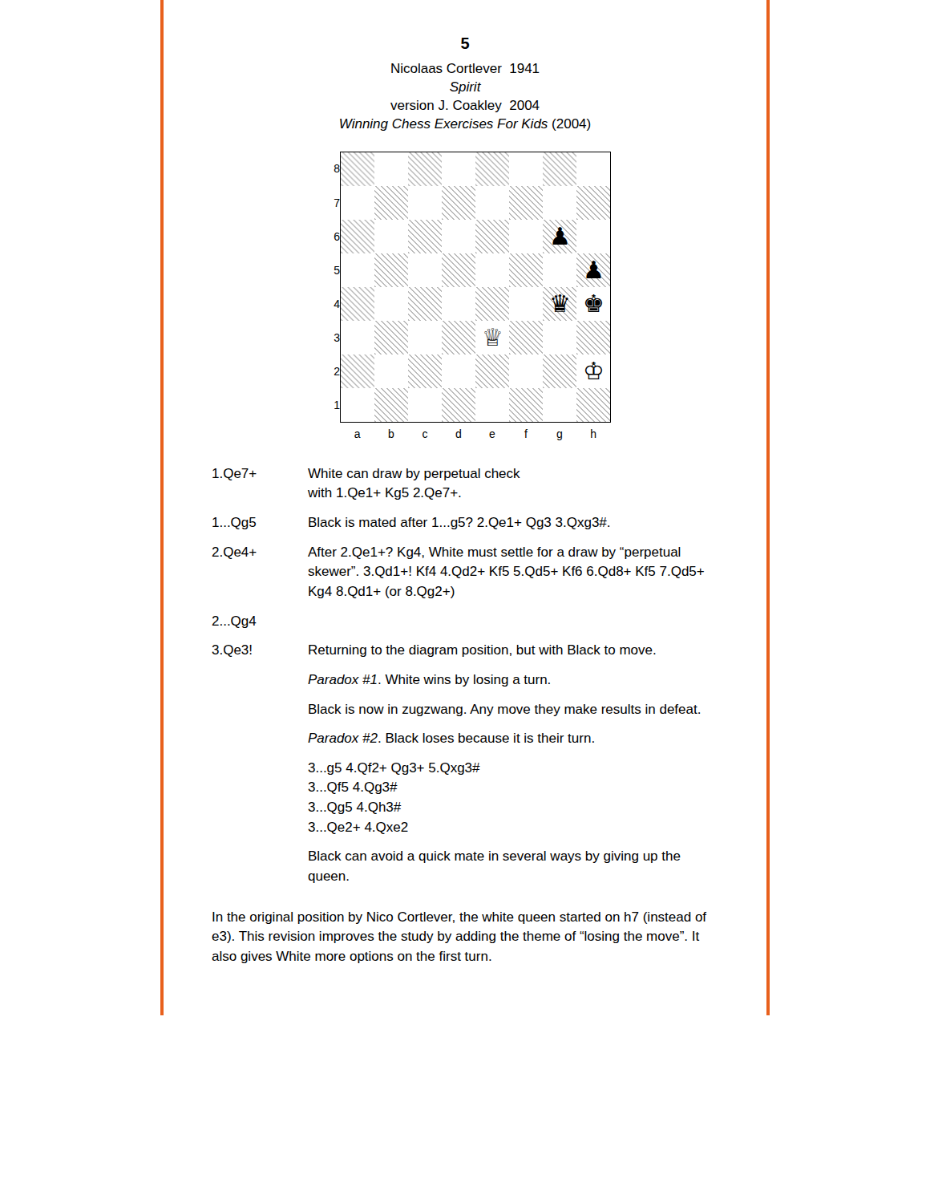5
Nicolaas Cortlever 1941
Spirit
version J. Coakley 2004
Winning Chess Exercises For Kids (2004)
| 8 | | | | | | | | |
| 7 | | | | | | | | |
| 6 | | | | | | | ♟ | |
| 5 | | | | | | | | ♟ |
| 4 | | | | | | | ♛ | ♚ |
| 3 | | | | | ♕ | | | |
| 2 | | | | | | | | ♔ |
| 1 | | | | | | | | |
| | a | b | c | d | e | f | g | h |
1.Qe7+
White can draw by perpetual check
with 1.Qe1+ Kg5 2.Qe7+.
1...Qg5
Black is mated after 1...g5? 2.Qe1+ Qg3 3.Qxg3#.
2.Qe4+
After 2.Qe1+? Kg4, White must settle for a draw by “perpetual skewer”. 3.Qd1+! Kf4 4.Qd2+ Kf5 5.Qd5+ Kf6 6.Qd8+ Kf5 7.Qd5+ Kg4 8.Qd1+ (or 8.Qg2+)
2...Qg4
3.Qe3!
Returning to the diagram position, but with Black to move.
Paradox #1. White wins by losing a turn.
Black is now in zugzwang. Any move they make results in defeat.
Paradox #2. Black loses because it is their turn.
3...g5 4.Qf2+ Qg3+ 5.Qxg3#
3...Qf5 4.Qg3#
3...Qg5 4.Qh3#
3...Qe2+ 4.Qxe2
Black can avoid a quick mate in several ways by giving up the queen.
In the original position by Nico Cortlever, the white queen started on h7 (instead of e3). This revision improves the study by adding the theme of “losing the move”. It also gives White more options on the first turn.